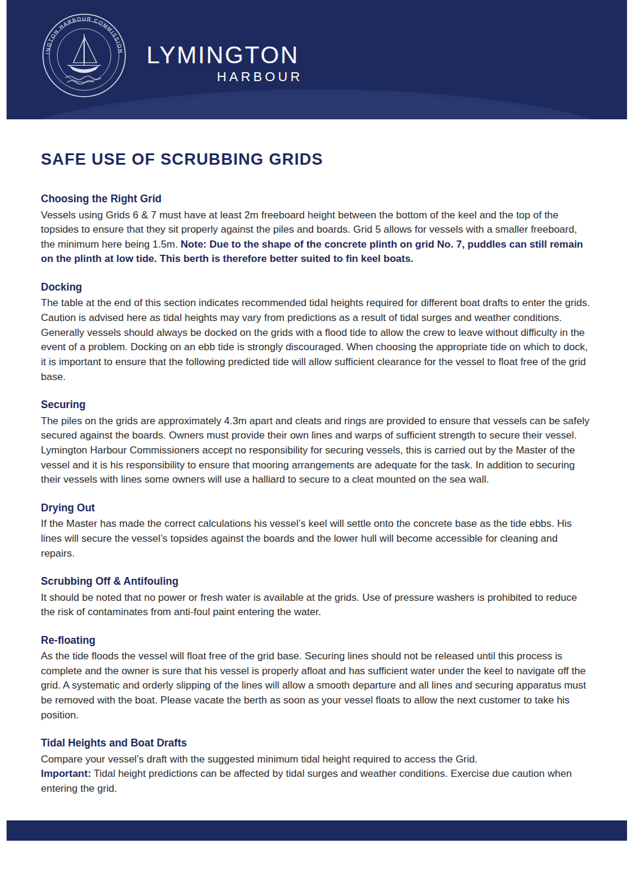LYMINGTON HARBOUR COMMISSIONERS
Lymington Harbour
Safe Use of Scrubbing Grids
Choosing the Right Grid
Vessels using Grids 6 & 7 must have at least 2m freeboard height between the bottom of the keel and the top of the topsides to ensure that they sit properly against the piles and boards. Grid 5 allows for vessels with a smaller freeboard, the minimum here being 1.5m. Note: Due to the shape of the concrete plinth on grid No. 7, puddles can still remain on the plinth at low tide. This berth is therefore better suited to fin keel boats.
Docking
The table at the end of this section indicates recommended tidal heights required for different boat drafts to enter the grids. Caution is advised here as tidal heights may vary from predictions as a result of tidal surges and weather conditions. Generally vessels should always be docked on the grids with a flood tide to allow the crew to leave without difficulty in the event of a problem. Docking on an ebb tide is strongly discouraged. When choosing the appropriate tide on which to dock, it is important to ensure that the following predicted tide will allow sufficient clearance for the vessel to float free of the grid base.
Securing
The piles on the grids are approximately 4.3m apart and cleats and rings are provided to ensure that vessels can be safely secured against the boards. Owners must provide their own lines and warps of sufficient strength to secure their vessel. Lymington Harbour Commissioners accept no responsibility for securing vessels, this is carried out by the Master of the vessel and it is his responsibility to ensure that mooring arrangements are adequate for the task. In addition to securing their vessels with lines some owners will use a halliard to secure to a cleat mounted on the sea wall.
Drying Out
If the Master has made the correct calculations his vessel’s keel will settle onto the concrete base as the tide ebbs. His lines will secure the vessel’s topsides against the boards and the lower hull will become accessible for cleaning and repairs.
Scrubbing Off & Antifouling
It should be noted that no power or fresh water is available at the grids. Use of pressure washers is prohibited to reduce the risk of contaminates from anti-foul paint entering the water.
Re-floating
As the tide floods the vessel will float free of the grid base. Securing lines should not be released until this process is complete and the owner is sure that his vessel is properly afloat and has sufficient water under the keel to navigate off the grid. A systematic and orderly slipping of the lines will allow a smooth departure and all lines and securing apparatus must be removed with the boat. Please vacate the berth as soon as your vessel floats to allow the next customer to take his position.
Tidal Heights and Boat Drafts
Compare your vessel’s draft with the suggested minimum tidal height required to access the Grid.
Important: Tidal height predictions can be affected by tidal surges and weather conditions. Exercise due caution when entering the grid.